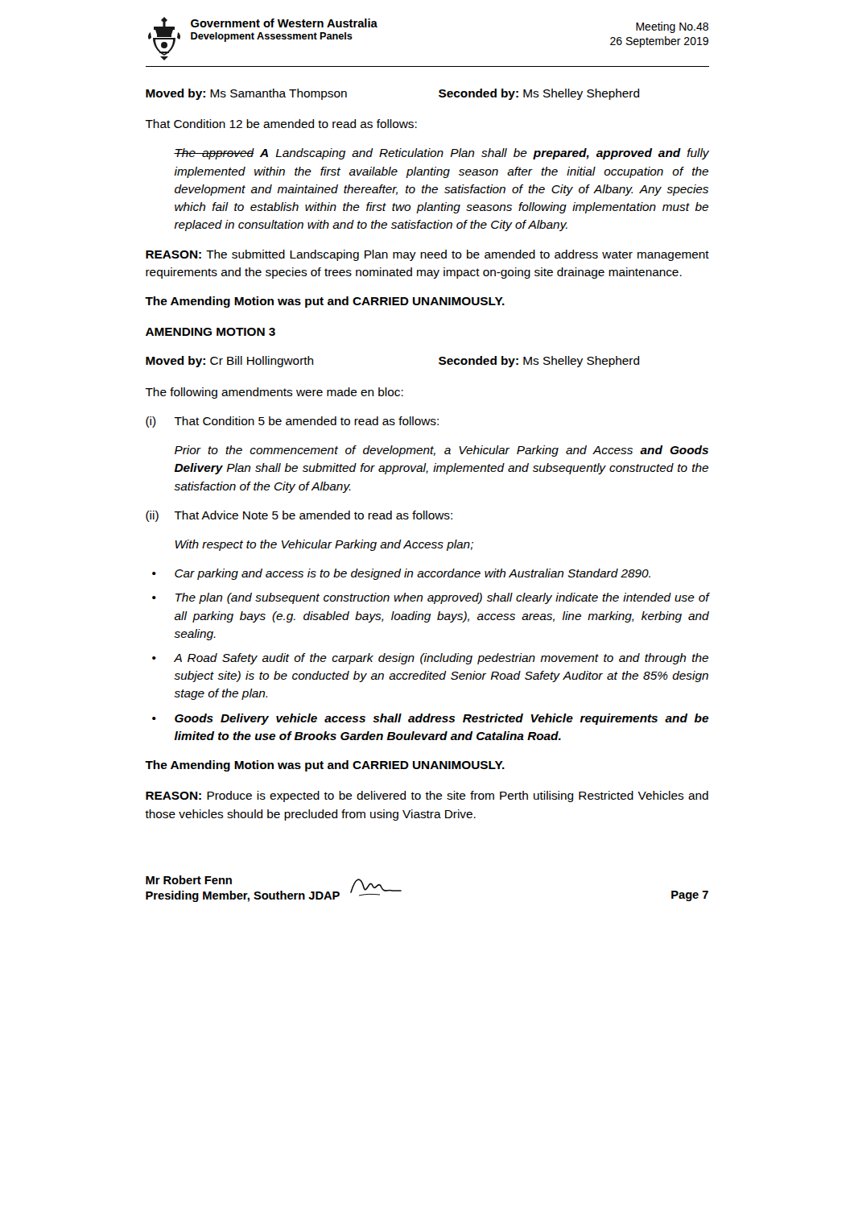Government of Western Australia
Development Assessment Panels
Meeting No.48
26 September 2019
Moved by: Ms Samantha Thompson
Seconded by: Ms Shelley Shepherd
That Condition 12 be amended to read as follows:
The approved A Landscaping and Reticulation Plan shall be prepared, approved and fully implemented within the first available planting season after the initial occupation of the development and maintained thereafter, to the satisfaction of the City of Albany. Any species which fail to establish within the first two planting seasons following implementation must be replaced in consultation with and to the satisfaction of the City of Albany.
REASON: The submitted Landscaping Plan may need to be amended to address water management requirements and the species of trees nominated may impact on-going site drainage maintenance.
The Amending Motion was put and CARRIED UNANIMOUSLY.
AMENDING MOTION 3
Moved by: Cr Bill Hollingworth
Seconded by: Ms Shelley Shepherd
The following amendments were made en bloc:
(i) That Condition 5 be amended to read as follows:
Prior to the commencement of development, a Vehicular Parking and Access and Goods Delivery Plan shall be submitted for approval, implemented and subsequently constructed to the satisfaction of the City of Albany.
(ii) That Advice Note 5 be amended to read as follows:
With respect to the Vehicular Parking and Access plan;
• Car parking and access is to be designed in accordance with Australian Standard 2890.
• The plan (and subsequent construction when approved) shall clearly indicate the intended use of all parking bays (e.g. disabled bays, loading bays), access areas, line marking, kerbing and sealing.
• A Road Safety audit of the carpark design (including pedestrian movement to and through the subject site) is to be conducted by an accredited Senior Road Safety Auditor at the 85% design stage of the plan.
• Goods Delivery vehicle access shall address Restricted Vehicle requirements and be limited to the use of Brooks Garden Boulevard and Catalina Road.
The Amending Motion was put and CARRIED UNANIMOUSLY.
REASON: Produce is expected to be delivered to the site from Perth utilising Restricted Vehicles and those vehicles should be precluded from using Viastra Drive.
Mr Robert Fenn
Presiding Member, Southern JDAP
Page 7